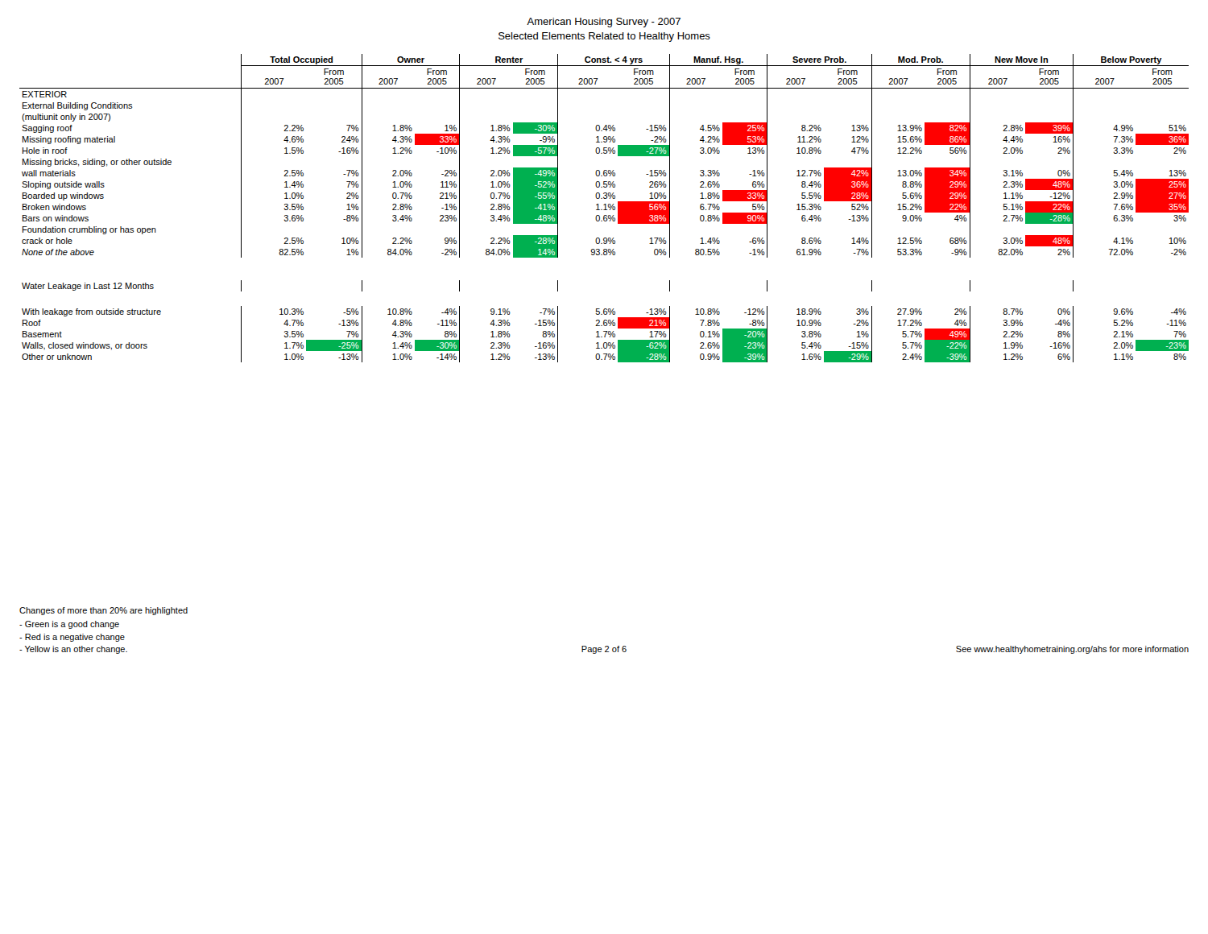American Housing Survey - 2007
Selected Elements Related to Healthy Homes
| | Total Occupied | Owner | Renter | Const. < 4 yrs | Manuf. Hsg. | Severe Prob. | Mod. Prob. | New Move In | Below Poverty |
| --- | --- | --- | --- | --- | --- | --- | --- | --- | --- |
| | 2007 | From 2005 | 2007 | From 2005 | 2007 | From 2005 | 2007 | From 2005 | 2007 | From 2005 | 2007 | From 2005 | 2007 | From 2005 | 2007 | From 2005 | 2007 | From 2005 |
| EXTERIOR | | | | | | | | | | | | | | | | | | |
| External Building Conditions | | | | | | | | | | | | | | | | | | |
| (multiunit only in 2007) | | | | | | | | | | | | | | | | | | |
| Sagging roof | 2.2% | 7% | 1.8% | 1% | 1.8% | -30% | 0.4% | -15% | 4.5% | 25% | 8.2% | 13% | 13.9% | 82% | 2.8% | 39% | 4.9% | 51% |
| Missing roofing material | 4.6% | 24% | 4.3% | 33% | 4.3% | -9% | 1.9% | -2% | 4.2% | 53% | 11.2% | 12% | 15.6% | 86% | 4.4% | 16% | 7.3% | 36% |
| Hole in roof | 1.5% | -16% | 1.2% | -10% | 1.2% | -57% | 0.5% | -27% | 3.0% | 13% | 10.8% | 47% | 12.2% | 56% | 2.0% | 2% | 3.3% | 2% |
| Missing bricks, siding, or other outside | | | | | | | | | | | | | | | | | | |
| wall materials | 2.5% | -7% | 2.0% | -2% | 2.0% | -49% | 0.6% | -15% | 3.3% | -1% | 12.7% | 42% | 13.0% | 34% | 3.1% | 0% | 5.4% | 13% |
| Sloping outside walls | 1.4% | 7% | 1.0% | 11% | 1.0% | -52% | 0.5% | 26% | 2.6% | 6% | 8.4% | 36% | 8.8% | 29% | 2.3% | 48% | 3.0% | 25% |
| Boarded up windows | 1.0% | 2% | 0.7% | 21% | 0.7% | -55% | 0.3% | 10% | 1.8% | 33% | 5.5% | 28% | 5.6% | 29% | 1.1% | -12% | 2.9% | 27% |
| Broken windows | 3.5% | 1% | 2.8% | -1% | 2.8% | -41% | 1.1% | 56% | 6.7% | 5% | 15.3% | 52% | 15.2% | 22% | 5.1% | 22% | 7.6% | 35% |
| Bars on windows | 3.6% | -8% | 3.4% | 23% | 3.4% | -48% | 0.6% | 38% | 0.8% | 90% | 6.4% | -13% | 9.0% | 4% | 2.7% | -28% | 6.3% | 3% |
| Foundation crumbling or has open | | | | | | | | | | | | | | | | | | |
| crack or hole | 2.5% | 10% | 2.2% | 9% | 2.2% | -28% | 0.9% | 17% | 1.4% | -6% | 8.6% | 14% | 12.5% | 68% | 3.0% | 48% | 4.1% | 10% |
| None of the above | 82.5% | 1% | 84.0% | -2% | 84.0% | 14% | 93.8% | 0% | 80.5% | -1% | 61.9% | -7% | 53.3% | -9% | 82.0% | 2% | 72.0% | -2% |
| Water Leakage in Last 12 Months | | | | | | | | | | | | | | | | | | |
| With leakage from outside structure | 10.3% | -5% | 10.8% | -4% | 9.1% | -7% | 5.6% | -13% | 10.8% | -12% | 18.9% | 3% | 27.9% | 2% | 8.7% | 0% | 9.6% | -4% |
| Roof | 4.7% | -13% | 4.8% | -11% | 4.3% | -15% | 2.6% | 21% | 7.8% | -8% | 10.9% | -2% | 17.2% | 4% | 3.9% | -4% | 5.2% | -11% |
| Basement | 3.5% | 7% | 4.3% | 8% | 1.8% | 8% | 1.7% | 17% | 0.1% | -20% | 3.8% | 1% | 5.7% | 49% | 2.2% | 8% | 2.1% | 7% |
| Walls, closed windows, or doors | 1.7% | -25% | 1.4% | -30% | 2.3% | -16% | 1.0% | -62% | 2.6% | -23% | 5.4% | -15% | 5.7% | -22% | 1.9% | -16% | 2.0% | -23% |
| Other or unknown | 1.0% | -13% | 1.0% | -14% | 1.2% | -13% | 0.7% | -28% | 0.9% | -39% | 1.6% | -29% | 2.4% | -39% | 1.2% | 6% | 1.1% | 8% |
Changes of more than 20% are highlighted
- Green is a good change
- Red is a negative change
- Yellow is an other change.
Page 2 of 6
See www.healthyhometraining.org/ahs for more information